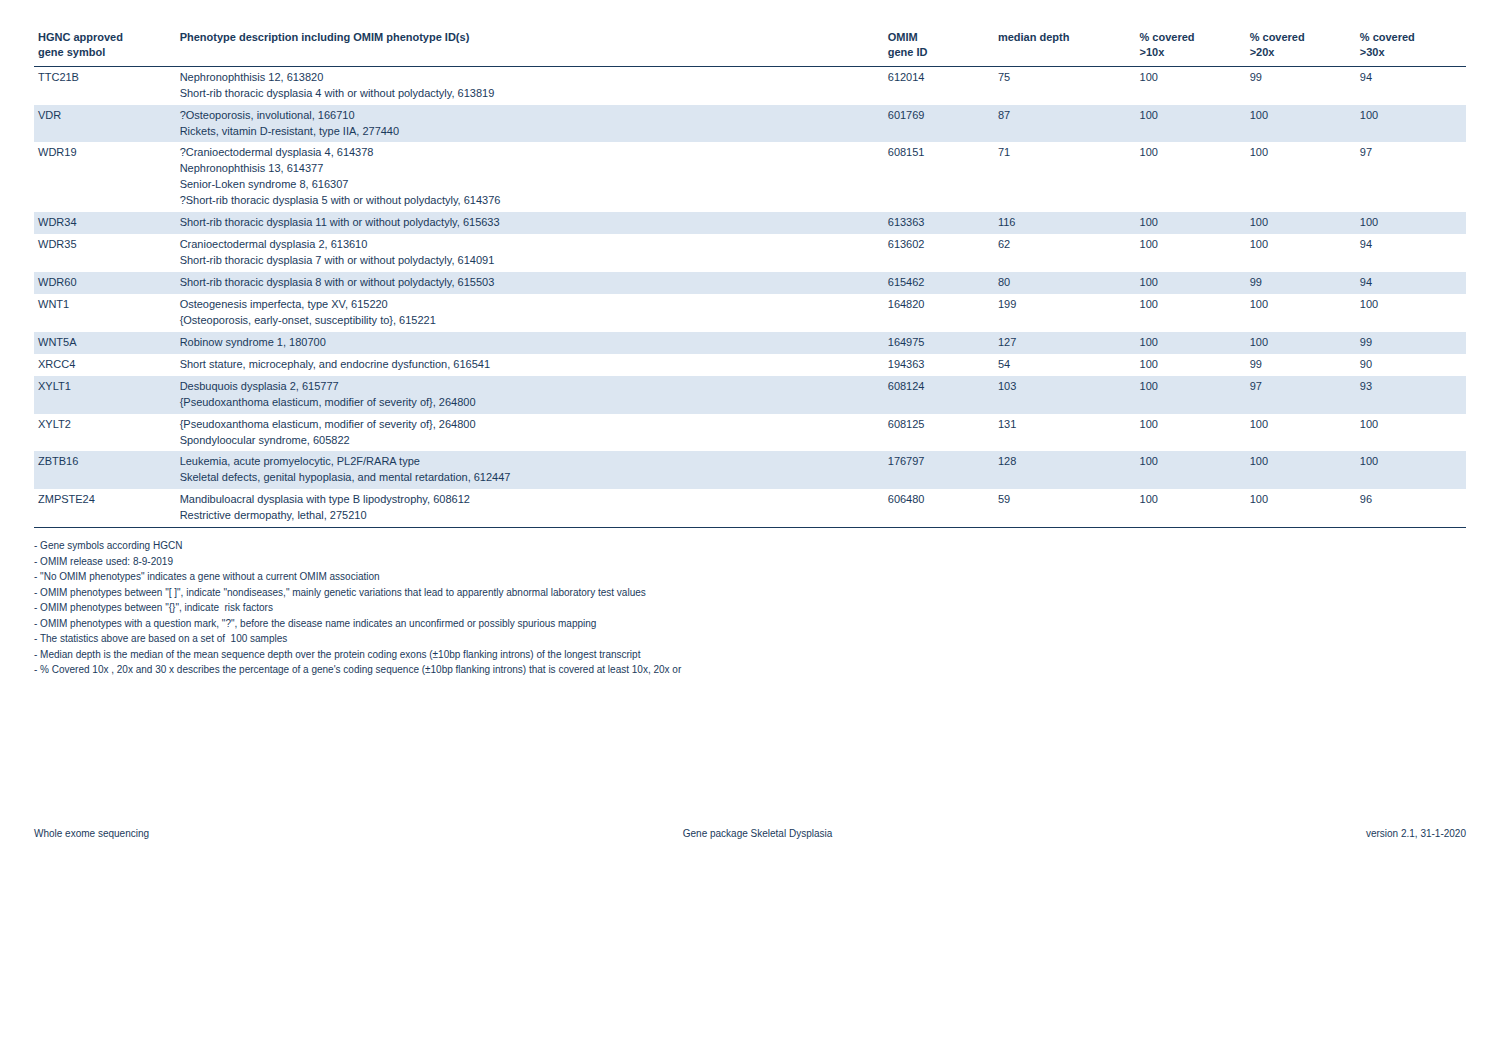| HGNC approved gene symbol | Phenotype description including OMIM phenotype ID(s) | OMIM gene ID | median depth | % covered >10x | % covered >20x | % covered >30x |
| --- | --- | --- | --- | --- | --- | --- |
| TTC21B | Nephronophthisis 12, 613820 Short-rib thoracic dysplasia 4 with or without polydactyly, 613819 | 612014 | 75 | 100 | 99 | 94 |
| VDR | ?Osteoporosis, involutional, 166710 Rickets, vitamin D-resistant, type IIA, 277440 | 601769 | 87 | 100 | 100 | 100 |
| WDR19 | ?Cranioectodermal dysplasia 4, 614378 Nephronophthisis 13, 614377 Senior-Loken syndrome 8, 616307 ?Short-rib thoracic dysplasia 5 with or without polydactyly, 614376 | 608151 | 71 | 100 | 100 | 97 |
| WDR34 | Short-rib thoracic dysplasia 11 with or without polydactyly, 615633 | 613363 | 116 | 100 | 100 | 100 |
| WDR35 | Cranioectodermal dysplasia 2, 613610 Short-rib thoracic dysplasia 7 with or without polydactyly, 614091 | 613602 | 62 | 100 | 100 | 94 |
| WDR60 | Short-rib thoracic dysplasia 8 with or without polydactyly, 615503 | 615462 | 80 | 100 | 99 | 94 |
| WNT1 | Osteogenesis imperfecta, type XV, 615220 {Osteoporosis, early-onset, susceptibility to}, 615221 | 164820 | 199 | 100 | 100 | 100 |
| WNT5A | Robinow syndrome 1, 180700 | 164975 | 127 | 100 | 100 | 99 |
| XRCC4 | Short stature, microcephaly, and endocrine dysfunction, 616541 | 194363 | 54 | 100 | 99 | 90 |
| XYLT1 | Desbuquois dysplasia 2, 615777 {Pseudoxanthoma elasticum, modifier of severity of}, 264800 | 608124 | 103 | 100 | 97 | 93 |
| XYLT2 | {Pseudoxanthoma elasticum, modifier of severity of}, 264800 Spondyloocular syndrome, 605822 | 608125 | 131 | 100 | 100 | 100 |
| ZBTB16 | Leukemia, acute promyelocytic, PL2F/RARA type Skeletal defects, genital hypoplasia, and mental retardation, 612447 | 176797 | 128 | 100 | 100 | 100 |
| ZMPSTE24 | Mandibuloacral dysplasia with type B lipodystrophy, 608612 Restrictive dermopathy, lethal, 275210 | 606480 | 59 | 100 | 100 | 96 |
- Gene symbols according HGCN
- OMIM release used: 8-9-2019
- "No OMIM phenotypes" indicates a gene without a current OMIM association
- OMIM phenotypes between "[ ]", indicate "nondiseases," mainly genetic variations that lead to apparently abnormal laboratory test values
- OMIM phenotypes between "{}", indicate risk factors
- OMIM phenotypes with a question mark, "?", before the disease name indicates an unconfirmed or possibly spurious mapping
- The statistics above are based on a set of 100 samples
- Median depth is the median of the mean sequence depth over the protein coding exons (±10bp flanking introns) of the longest transcript
- % Covered 10x , 20x and 30 x describes the percentage of a gene's coding sequence (±10bp flanking introns) that is covered at least 10x, 20x or
Whole exome sequencing
Gene package Skeletal Dysplasia
version 2.1, 31-1-2020